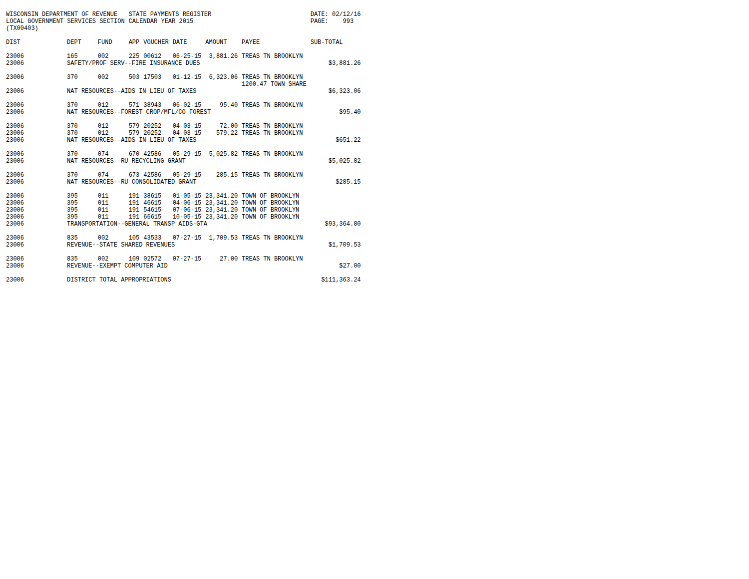| WISCONSIN DEPARTMENT OF REVENUE | STATE PAYMENTS REGISTER | | DATE: 02/12/16 |
| LOCAL GOVERNMENT SERVICES SECTION | CALENDAR YEAR 2015 | | PAGE: 993 |
| (TX00403) |
| DIST | DEPT | FUND | APP | VOUCHER | DATE | AMOUNT | PAYEE | SUB-TOTAL |
| 23006 | 165 | 002 | 225 | 00612 | 06-25-15 | 3,881.26 | TREAS TN BROOKLYN | |
| 23006 | SAFETY/PROF SERV--FIRE INSURANCE DUES | | $3,881.26 |
| 23006 | 370 | 002 | 503 | 17503 | 01-12-15 | 6,323.06 | TREAS TN BROOKLYN | |
| | | | | | | | 1200.47 TOWN SHARE | |
| 23006 | NAT RESOURCES--AIDS IN LIEU OF TAXES | | $6,323.06 |
| 23006 | 370 | 012 | 571 | 38943 | 06-02-15 | 95.40 | TREAS TN BROOKLYN | |
| 23006 | NAT RESOURCES--FOREST CROP/MFL/CO FOREST | | $95.40 |
| 23006 | 370 | 012 | 579 | 20252 | 04-03-15 | 72.00 | TREAS TN BROOKLYN | |
| 23006 | 370 | 012 | 579 | 20252 | 04-03-15 | 579.22 | TREAS TN BROOKLYN | |
| 23006 | NAT RESOURCES--AIDS IN LIEU OF TAXES | | $651.22 |
| 23006 | 370 | 074 | 670 | 42586 | 05-29-15 | 5,025.82 | TREAS TN BROOKLYN | |
| 23006 | NAT RESOURCES--RU RECYCLING GRANT | | $5,025.82 |
| 23006 | 370 | 074 | 673 | 42586 | 05-29-15 | 285.15 | TREAS TN BROOKLYN | |
| 23006 | NAT RESOURCES--RU CONSOLIDATED GRANT | | $285.15 |
| 23006 | 395 | 011 | 191 | 38615 | 01-05-15 | 23,341.20 | TOWN OF BROOKLYN | |
| 23006 | 395 | 011 | 191 | 46615 | 04-06-15 | 23,341.20 | TOWN OF BROOKLYN | |
| 23006 | 395 | 011 | 191 | 54615 | 07-06-15 | 23,341.20 | TOWN OF BROOKLYN | |
| 23006 | 395 | 011 | 191 | 66615 | 10-05-15 | 23,341.20 | TOWN OF BROOKLYN | |
| 23006 | TRANSPORTATION--GENERAL TRANSP AIDS-GTA | | $93,364.80 |
| 23006 | 835 | 002 | 105 | 43533 | 07-27-15 | 1,709.53 | TREAS TN BROOKLYN | |
| 23006 | REVENUE--STATE SHARED REVENUES | | $1,709.53 |
| 23006 | 835 | 002 | 109 | 02572 | 07-27-15 | 27.00 | TREAS TN BROOKLYN | |
| 23006 | REVENUE--EXEMPT COMPUTER AID | | $27.00 |
| 23006 | DISTRICT TOTAL APPROPRIATIONS | | $111,363.24 |